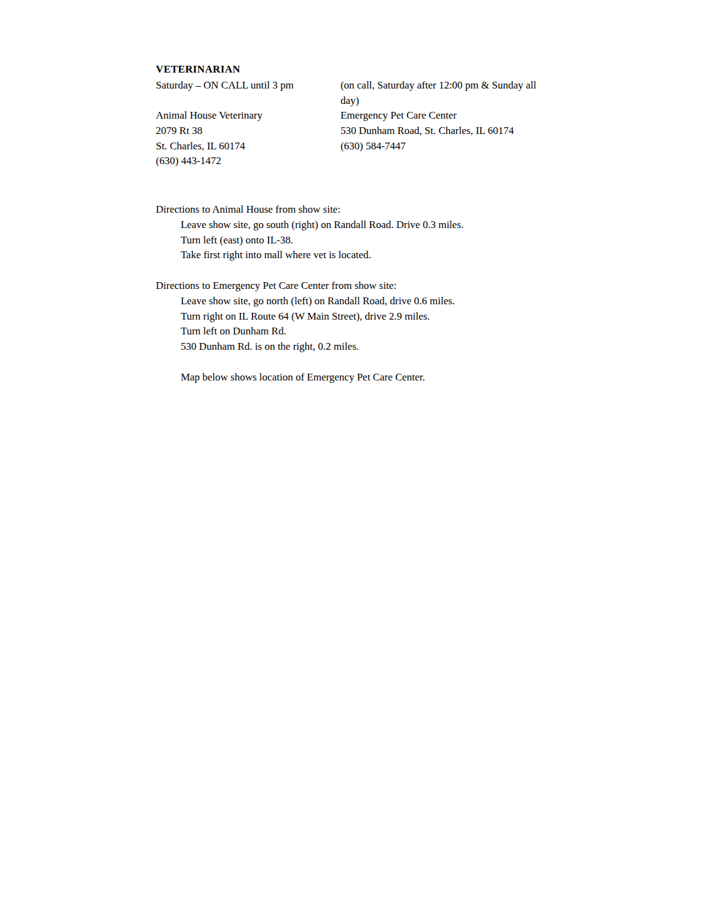VETERINARIAN
| Saturday – ON CALL until 3 pm | (on call, Saturday after 12:00 pm & Sunday all day) |
| Animal House Veterinary | Emergency Pet Care Center |
| 2079 Rt 38 | 530 Dunham Road, St. Charles, IL 60174 |
| St. Charles, IL 60174 | (630) 584-7447 |
| (630) 443-1472 | |
Directions to Animal House from show site:
Leave show site, go south (right) on Randall Road. Drive 0.3 miles.
Turn left (east) onto IL-38.
Take first right into mall where vet is located.
Directions to Emergency Pet Care Center from show site:
Leave show site, go north (left) on Randall Road, drive 0.6 miles.
Turn right on IL Route 64 (W Main Street), drive 2.9 miles.
Turn left on Dunham Rd.
530 Dunham Rd. is on the right, 0.2 miles.
Map below shows location of Emergency Pet Care Center.